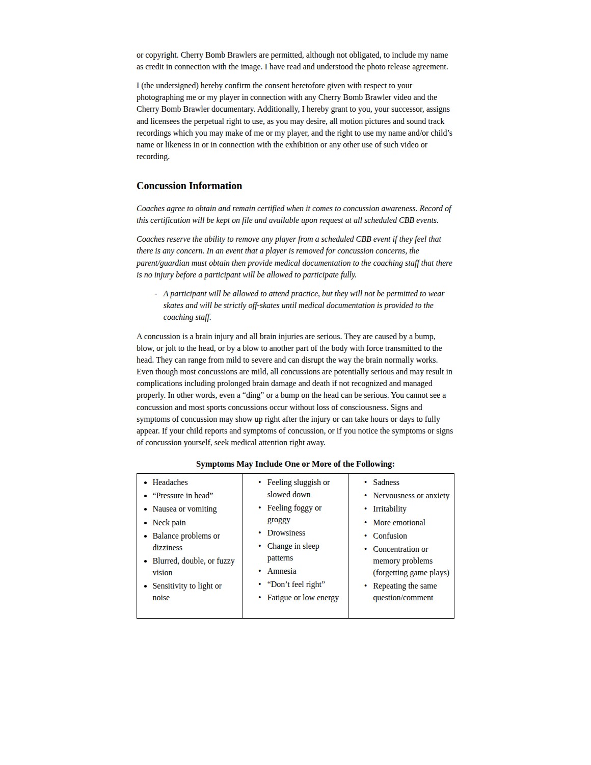or copyright. Cherry Bomb Brawlers are permitted, although not obligated, to include my name as credit in connection with the image. I have read and understood the photo release agreement.
I (the undersigned) hereby confirm the consent heretofore given with respect to your photographing me or my player in connection with any Cherry Bomb Brawler video and the Cherry Bomb Brawler documentary. Additionally, I hereby grant to you, your successor, assigns and licensees the perpetual right to use, as you may desire, all motion pictures and sound track recordings which you may make of me or my player, and the right to use my name and/or child’s name or likeness in or in connection with the exhibition or any other use of such video or recording.
Concussion Information
Coaches agree to obtain and remain certified when it comes to concussion awareness. Record of this certification will be kept on file and available upon request at all scheduled CBB events.
Coaches reserve the ability to remove any player from a scheduled CBB event if they feel that there is any concern. In an event that a player is removed for concussion concerns, the parent/guardian must obtain then provide medical documentation to the coaching staff that there is no injury before a participant will be allowed to participate fully.
A participant will be allowed to attend practice, but they will not be permitted to wear skates and will be strictly off-skates until medical documentation is provided to the coaching staff.
A concussion is a brain injury and all brain injuries are serious. They are caused by a bump, blow, or jolt to the head, or by a blow to another part of the body with force transmitted to the head. They can range from mild to severe and can disrupt the way the brain normally works. Even though most concussions are mild, all concussions are potentially serious and may result in complications including prolonged brain damage and death if not recognized and managed properly. In other words, even a “ding” or a bump on the head can be serious. You cannot see a concussion and most sports concussions occur without loss of consciousness. Signs and symptoms of concussion may show up right after the injury or can take hours or days to fully appear. If your child reports and symptoms of concussion, or if you notice the symptoms or signs of concussion yourself, seek medical attention right away.
Symptoms May Include One or More of the Following:
| Headaches “Pressure in head” Nausea or vomiting Neck pain Balance problems or dizziness Blurred, double, or fuzzy vision Sensitivity to light or noise | Feeling sluggish or slowed down Feeling foggy or groggy Drowsiness Change in sleep patterns Amnesia “Don’t feel right” Fatigue or low energy | Sadness Nervousness or anxiety Irritability More emotional Confusion Concentration or memory problems (forgetting game plays) Repeating the same question/comment |